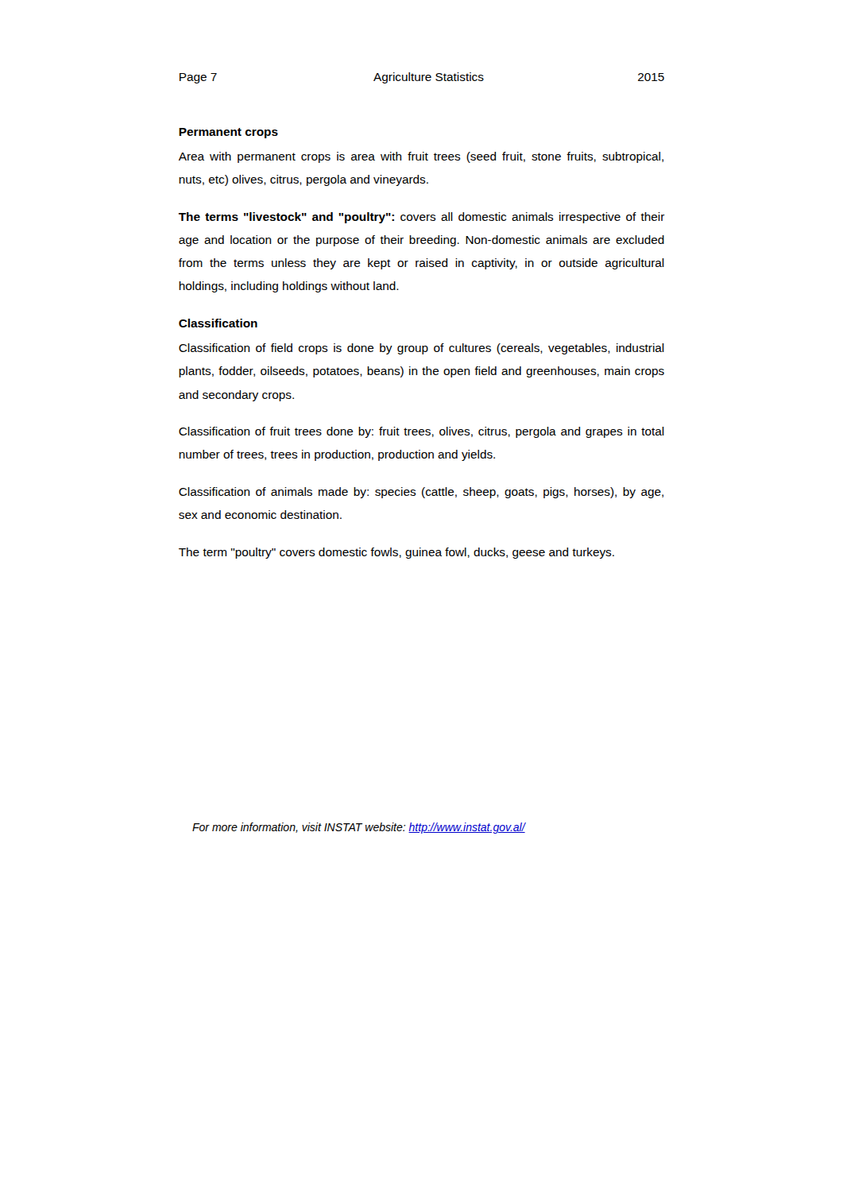Page 7
Agriculture Statistics
2015
Permanent crops
Area with permanent crops is area with fruit trees (seed fruit, stone fruits, subtropical, nuts, etc) olives, citrus, pergola and vineyards.
The terms "livestock" and "poultry": covers all domestic animals irrespective of their age and location or the purpose of their breeding. Non-domestic animals are excluded from the terms unless they are kept or raised in captivity, in or outside agricultural holdings, including holdings without land.
Classification
Classification of field crops is done by group of cultures (cereals, vegetables, industrial plants, fodder, oilseeds, potatoes, beans) in the open field and greenhouses, main crops and secondary crops.
Classification of fruit trees done by: fruit trees, olives, citrus, pergola and grapes in total number of trees, trees in production, production and yields.
Classification of animals made by: species (cattle, sheep, goats, pigs, horses), by age, sex and economic destination.
The term "poultry" covers domestic fowls, guinea fowl, ducks, geese and turkeys.
For more information, visit INSTAT website: http://www.instat.gov.al/